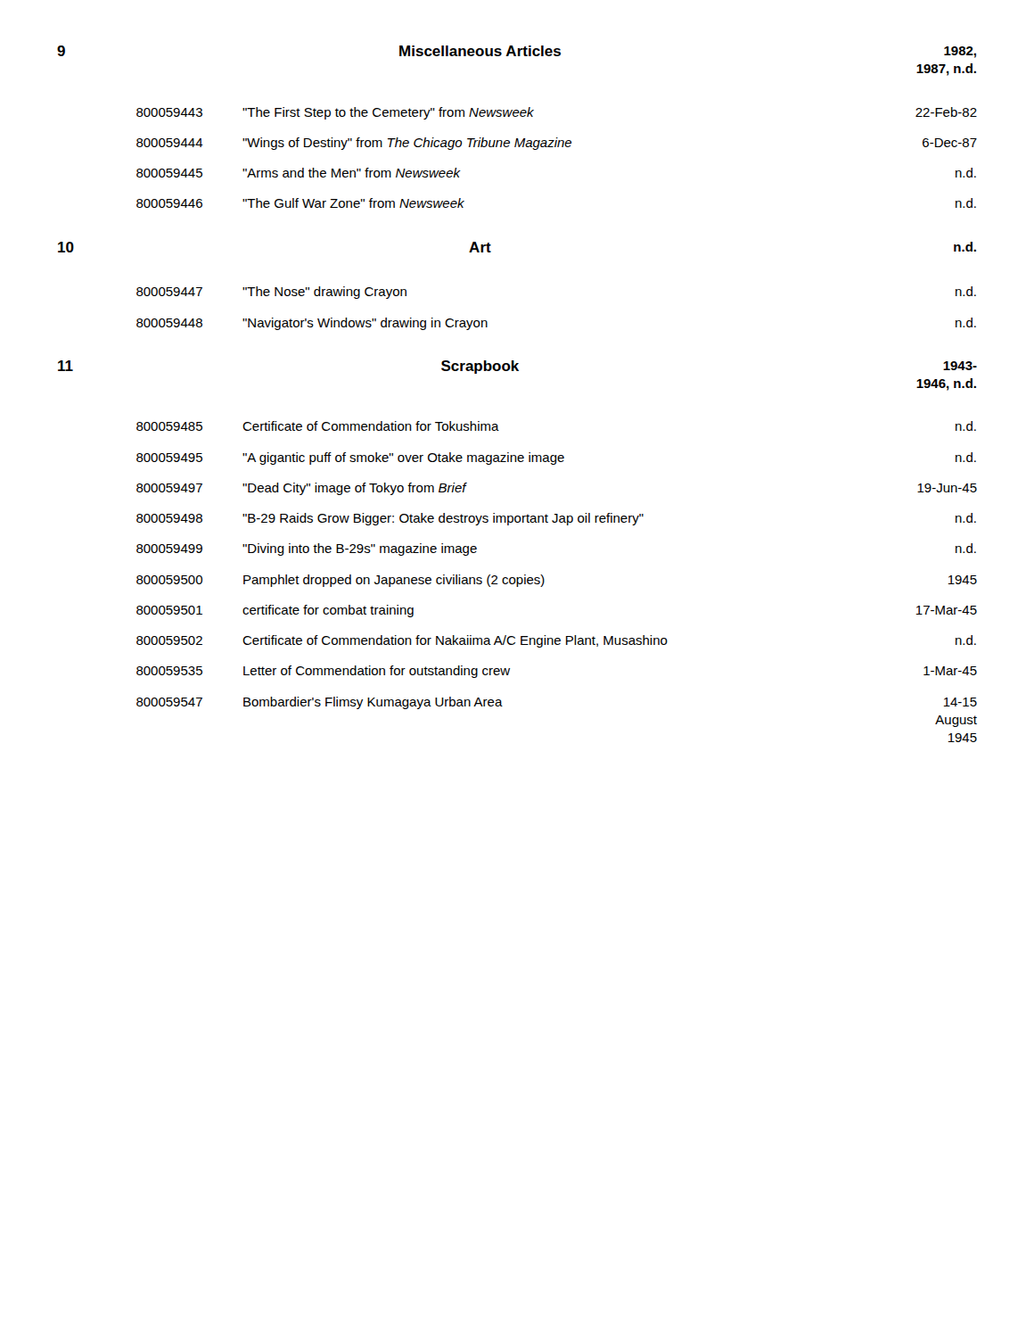| 9 | Miscellaneous Articles | 1982, 1987, n.d. |
| | 800059443 | "The First Step to the Cemetery" from Newsweek | 22-Feb-82 |
| | 800059444 | "Wings of Destiny" from The Chicago Tribune Magazine | 6-Dec-87 |
| | 800059445 | "Arms and the Men" from Newsweek | n.d. |
| | 800059446 | "The Gulf War Zone" from Newsweek | n.d. |
| 10 | Art | n.d. |
| | 800059447 | "The Nose" drawing Crayon | n.d. |
| | 800059448 | "Navigator's Windows" drawing in Crayon | n.d. |
| 11 | Scrapbook | 1943- 1946, n.d. |
| | 800059485 | Certificate of Commendation for Tokushima | n.d. |
| | 800059495 | "A gigantic puff of smoke" over Otake magazine image | n.d. |
| | 800059497 | "Dead City" image of Tokyo from Brief | 19-Jun-45 |
| | 800059498 | "B-29 Raids Grow Bigger: Otake destroys important Jap oil refinery" | n.d. |
| | 800059499 | "Diving into the B-29s" magazine image | n.d. |
| | 800059500 | Pamphlet dropped on Japanese civilians (2 copies) | 1945 |
| | 800059501 | certificate for combat training | 17-Mar-45 |
| | 800059502 | Certificate of Commendation for Nakaiima A/C Engine Plant, Musashino | n.d. |
| | 800059535 | Letter of Commendation for outstanding crew | 1-Mar-45 |
| | 800059547 | Bombardier's Flimsy Kumagaya Urban Area | 14-15 August 1945 |